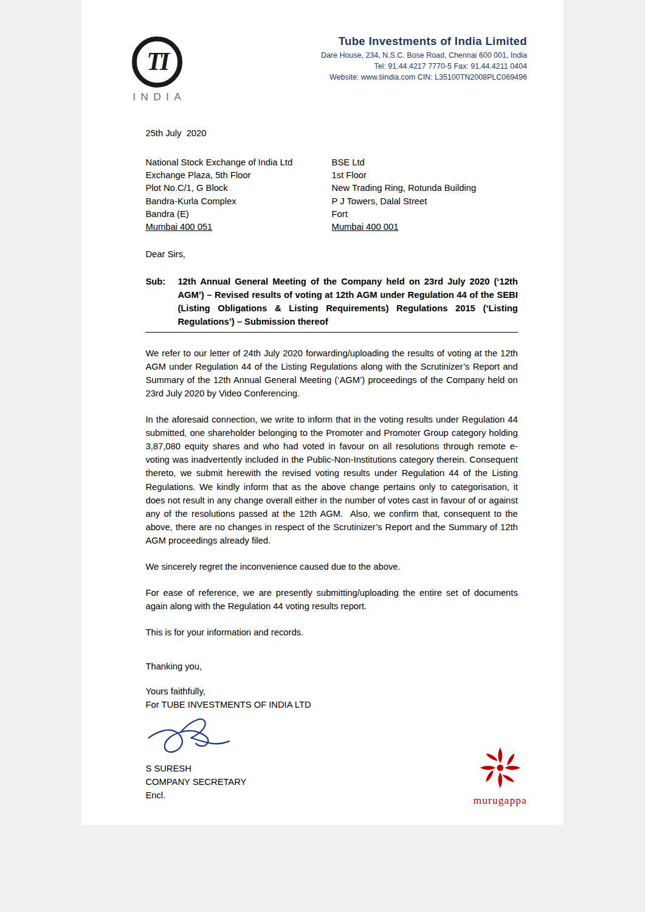TI
INDIA
Tube Investments of India Limited
Dare House, 234, N.S.C. Bose Road, Chennai 600 001, India
Tel: 91.44.4217 7770-5 Fax: 91.44.4211 0404
Website: www.tiindia.com CIN: L35100TN2008PLC069496
25th July 2020
National Stock Exchange of India Ltd
Exchange Plaza, 5th Floor
Plot No.C/1, G Block
Bandra-Kurla Complex
Bandra (E)
Mumbai 400 051
BSE Ltd
1st Floor
New Trading Ring, Rotunda Building
P J Towers, Dalal Street
Fort
Mumbai 400 001
Dear Sirs,
Sub:
12th Annual General Meeting of the Company held on 23rd July 2020 (‘12th AGM’) – Revised results of voting at 12th AGM under Regulation 44 of the SEBI (Listing Obligations & Listing Requirements) Regulations 2015 (‘Listing Regulations’) – Submission thereof
We refer to our letter of 24th July 2020 forwarding/uploading the results of voting at the 12th AGM under Regulation 44 of the Listing Regulations along with the Scrutinizer’s Report and Summary of the 12th Annual General Meeting (‘AGM’) proceedings of the Company held on 23rd July 2020 by Video Conferencing.
In the aforesaid connection, we write to inform that in the voting results under Regulation 44 submitted, one shareholder belonging to the Promoter and Promoter Group category holding 3,87,080 equity shares and who had voted in favour on all resolutions through remote e-voting was inadvertently included in the Public-Non-Institutions category therein. Consequent thereto, we submit herewith the revised voting results under Regulation 44 of the Listing Regulations. We kindly inform that as the above change pertains only to categorisation, it does not result in any change overall either in the number of votes cast in favour of or against any of the resolutions passed at the 12th AGM. Also, we confirm that, consequent to the above, there are no changes in respect of the Scrutinizer’s Report and the Summary of 12th AGM proceedings already filed.
We sincerely regret the inconvenience caused due to the above.
For ease of reference, we are presently submitting/uploading the entire set of documents again along with the Regulation 44 voting results report.
This is for your information and records.
Thanking you,
Yours faithfully,
For TUBE INVESTMENTS OF INDIA LTD
S SURESH
COMPANY SECRETARY
Encl.
murugappa